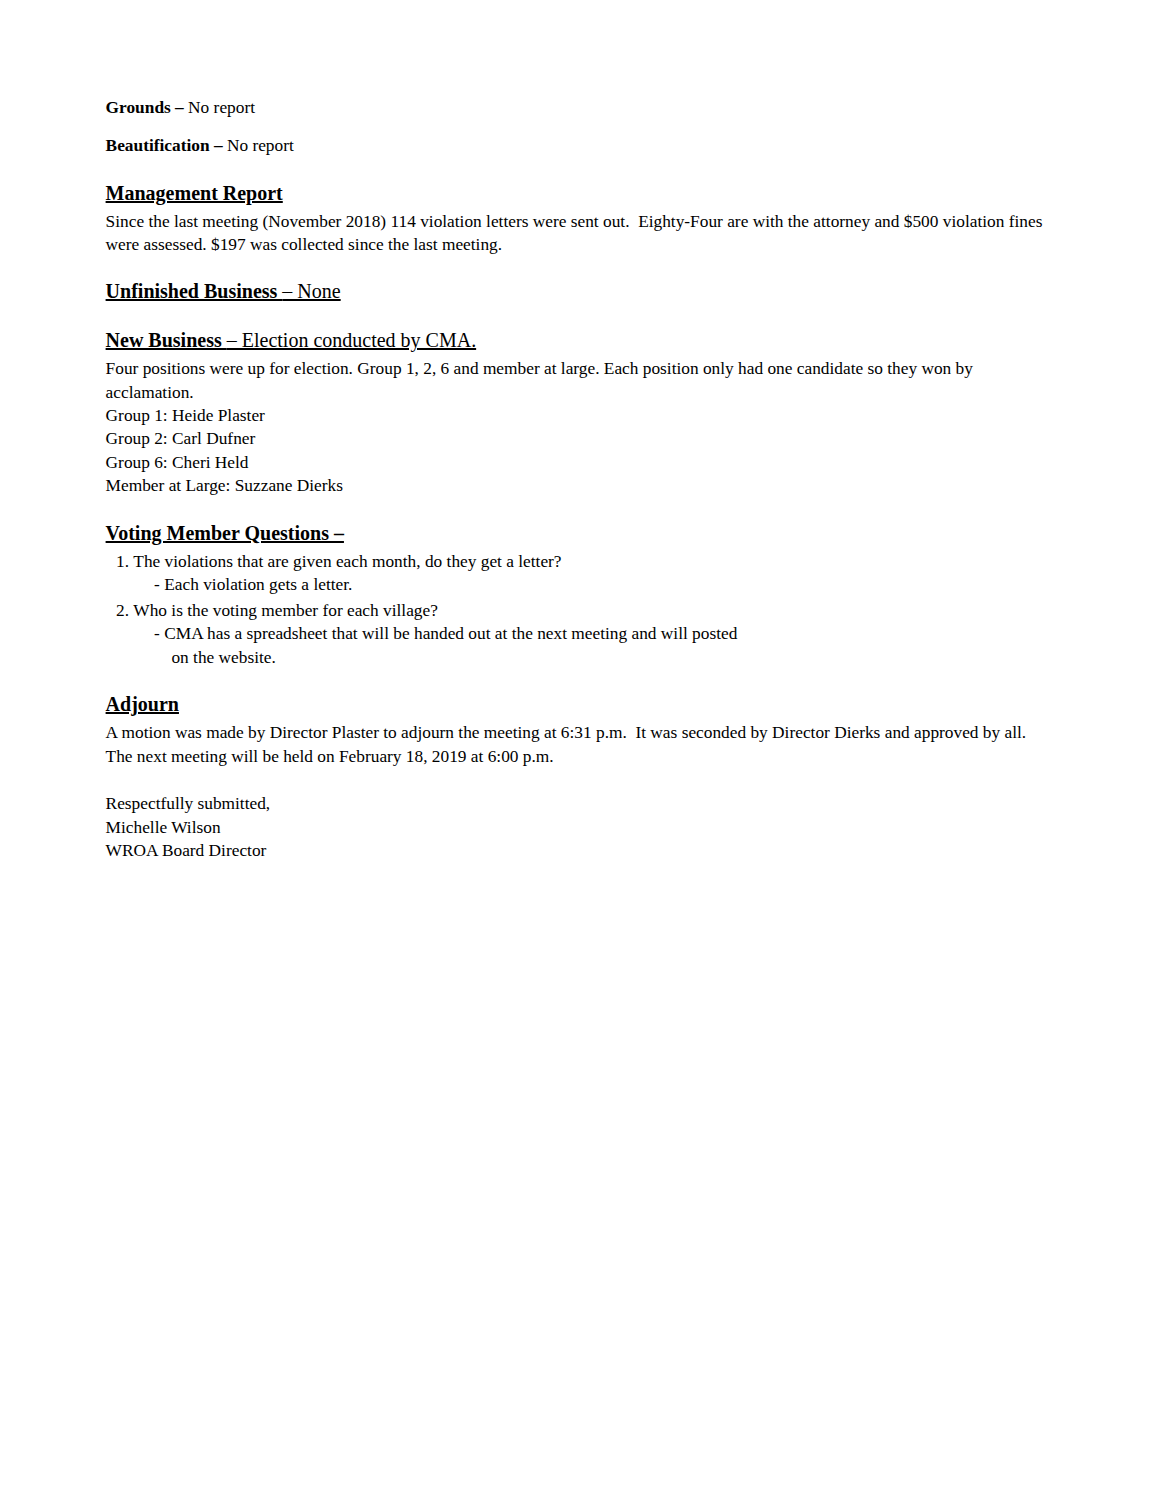Grounds – No report
Beautification – No report
Management Report
Since the last meeting (November 2018) 114 violation letters were sent out. Eighty-Four are with the attorney and $500 violation fines were assessed. $197 was collected since the last meeting.
Unfinished Business – None
New Business – Election conducted by CMA.
Four positions were up for election. Group 1, 2, 6 and member at large. Each position only had one candidate so they won by acclamation.
Group 1: Heide Plaster
Group 2: Carl Dufner
Group 6: Cheri Held
Member at Large: Suzzane Dierks
Voting Member Questions –
The violations that are given each month, do they get a letter? - Each violation gets a letter.
Who is the voting member for each village? - CMA has a spreadsheet that will be handed out at the next meeting and will posted on the website.
Adjourn
A motion was made by Director Plaster to adjourn the meeting at 6:31 p.m. It was seconded by Director Dierks and approved by all. The next meeting will be held on February 18, 2019 at 6:00 p.m.
Respectfully submitted,
Michelle Wilson
WROA Board Director